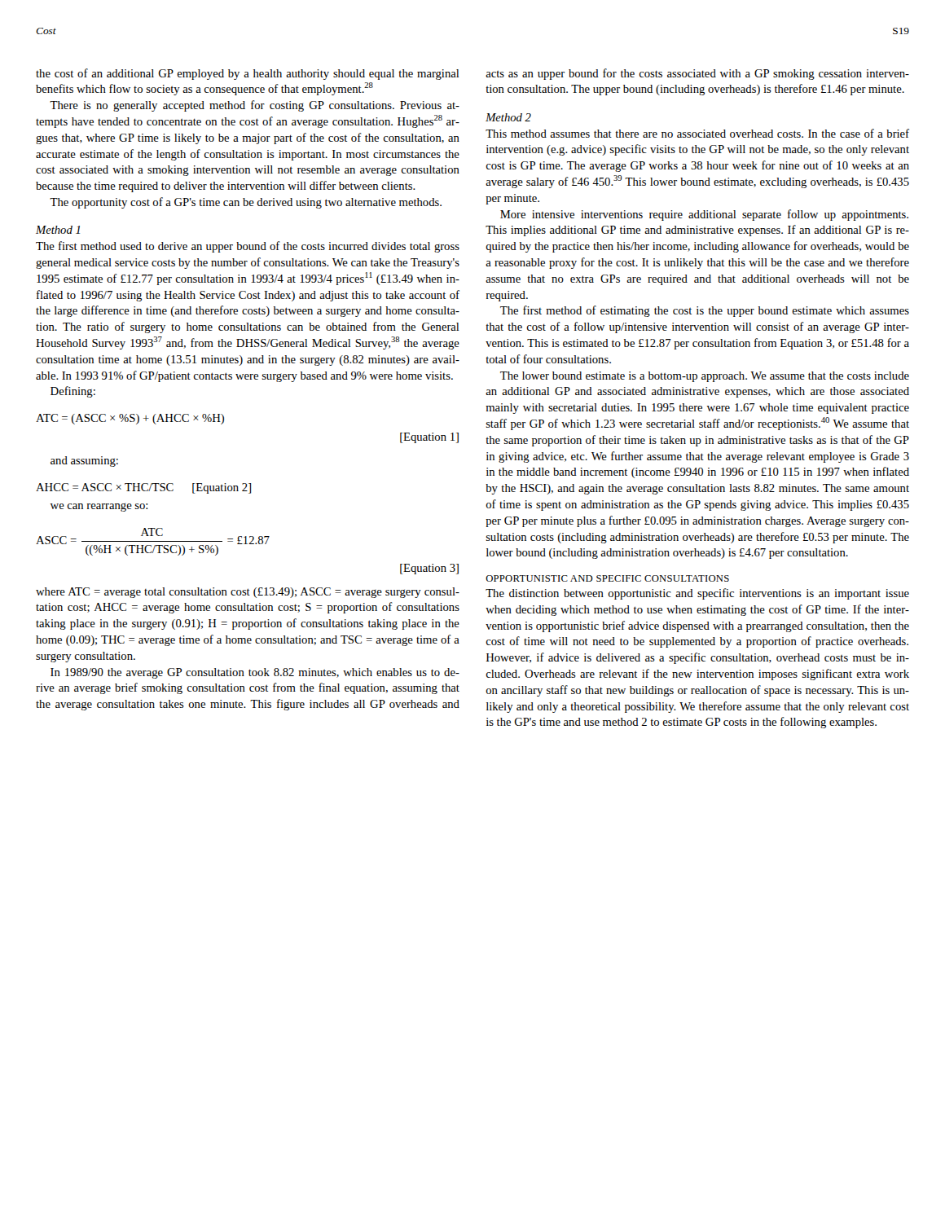Cost S19
the cost of an additional GP employed by a health authority should equal the marginal benefits which flow to society as a consequence of that employment.28
There is no generally accepted method for costing GP consultations. Previous attempts have tended to concentrate on the cost of an average consultation. Hughes28 argues that, where GP time is likely to be a major part of the cost of the consultation, an accurate estimate of the length of consultation is important. In most circumstances the cost associated with a smoking intervention will not resemble an average consultation because the time required to deliver the intervention will differ between clients.
The opportunity cost of a GP's time can be derived using two alternative methods.
Method 1
The first method used to derive an upper bound of the costs incurred divides total gross general medical service costs by the number of consultations. We can take the Treasury's 1995 estimate of £12.77 per consultation in 1993/4 at 1993/4 prices11 (£13.49 when inflated to 1996/7 using the Health Service Cost Index) and adjust this to take account of the large difference in time (and therefore costs) between a surgery and home consultation. The ratio of surgery to home consultations can be obtained from the General Household Survey 199337 and, from the DHSS/General Medical Survey,38 the average consultation time at home (13.51 minutes) and in the surgery (8.82 minutes) are available. In 1993 91% of GP/patient contacts were surgery based and 9% were home visits.
Defining:
ATC = (ASCC × %S) + (AHCC × %H)
[Equation 1]
and assuming:
AHCC = ASCC × THC/TSC [Equation 2]
we can rearrange so:
ASCC = ATC((%H × (THC/TSC)) + S%) = £12.87
[Equation 3]
where ATC = average total consultation cost (£13.49); ASCC = average surgery consultation cost; AHCC = average home consultation cost; S = proportion of consultations taking place in the surgery (0.91); H = proportion of consultations taking place in the home (0.09); THC = average time of a home consultation; and TSC = average time of a surgery consultation.
In 1989/90 the average GP consultation took 8.82 minutes, which enables us to derive an average brief smoking consultation cost from the final equation, assuming that the average consultation takes one minute. This figure includes all GP overheads and acts as an upper bound for the costs associated with a GP smoking cessation intervention consultation. The upper bound (including overheads) is therefore £1.46 per minute.
Method 2
This method assumes that there are no associated overhead costs. In the case of a brief intervention (e.g. advice) specific visits to the GP will not be made, so the only relevant cost is GP time. The average GP works a 38 hour week for nine out of 10 weeks at an average salary of £46 450.39 This lower bound estimate, excluding overheads, is £0.435 per minute.
More intensive interventions require additional separate follow up appointments. This implies additional GP time and administrative expenses. If an additional GP is required by the practice then his/her income, including allowance for overheads, would be a reasonable proxy for the cost. It is unlikely that this will be the case and we therefore assume that no extra GPs are required and that additional overheads will not be required.
The first method of estimating the cost is the upper bound estimate which assumes that the cost of a follow up/intensive intervention will consist of an average GP intervention. This is estimated to be £12.87 per consultation from Equation 3, or £51.48 for a total of four consultations.
The lower bound estimate is a bottom-up approach. We assume that the costs include an additional GP and associated administrative expenses, which are those associated mainly with secretarial duties. In 1995 there were 1.67 whole time equivalent practice staff per GP of which 1.23 were secretarial staff and/or receptionists.40 We assume that the same proportion of their time is taken up in administrative tasks as is that of the GP in giving advice, etc. We further assume that the average relevant employee is Grade 3 in the middle band increment (income £9940 in 1996 or £10 115 in 1997 when inflated by the HSCI), and again the average consultation lasts 8.82 minutes. The same amount of time is spent on administration as the GP spends giving advice. This implies £0.435 per GP per minute plus a further £0.095 in administration charges. Average surgery consultation costs (including administration overheads) are therefore £0.53 per minute. The lower bound (including administration overheads) is £4.67 per consultation.
Opportunistic and specific consultations
The distinction between opportunistic and specific interventions is an important issue when deciding which method to use when estimating the cost of GP time. If the intervention is opportunistic brief advice dispensed with a prearranged consultation, then the cost of time will not need to be supplemented by a proportion of practice overheads. However, if advice is delivered as a specific consultation, overhead costs must be included. Overheads are relevant if the new intervention imposes significant extra work on ancillary staff so that new buildings or reallocation of space is necessary. This is unlikely and only a theoretical possibility. We therefore assume that the only relevant cost is the GP's time and use method 2 to estimate GP costs in the following examples.